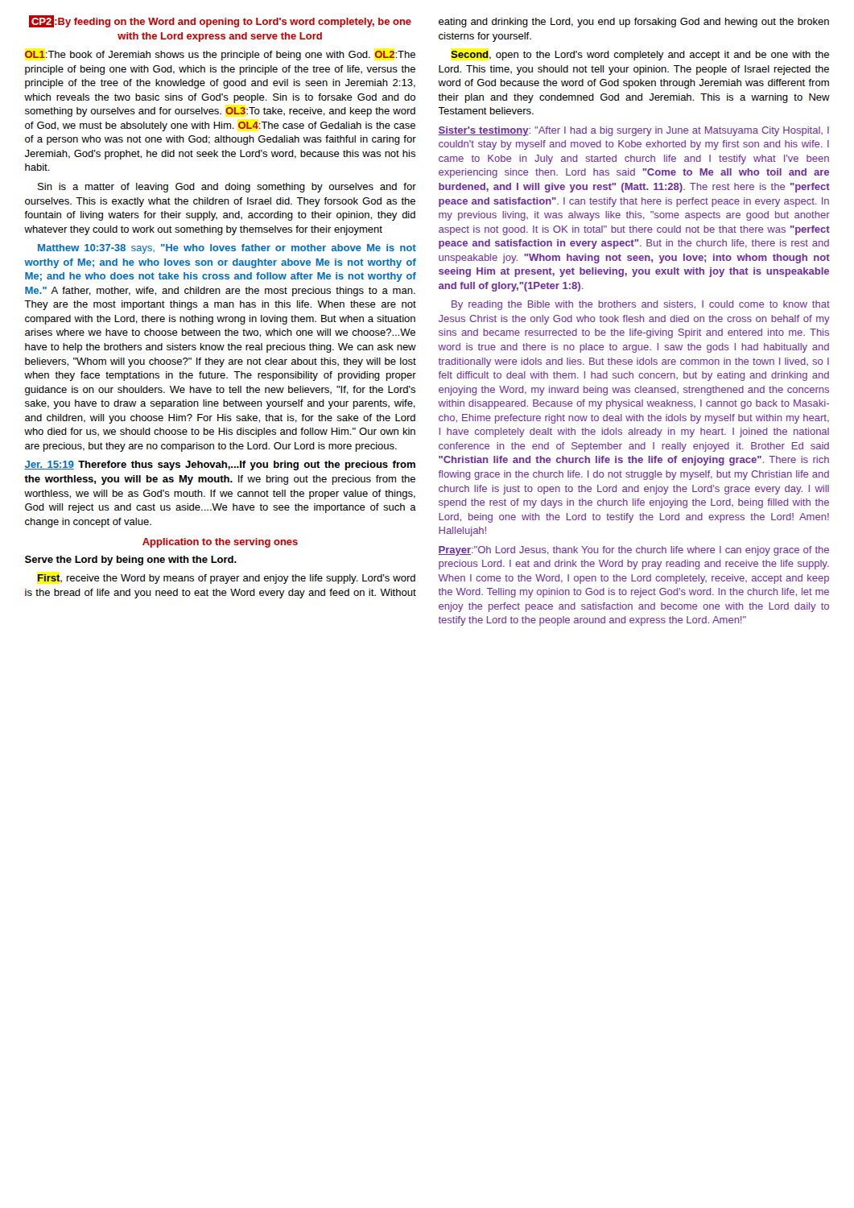CP2:By feeding on the Word and opening to Lord's word completely, be one with the Lord express and serve the Lord
OL1:The book of Jeremiah shows us the principle of being one with God. OL2:The principle of being one with God, which is the principle of the tree of life, versus the principle of the tree of the knowledge of good and evil is seen in Jeremiah 2:13, which reveals the two basic sins of God's people. Sin is to forsake God and do something by ourselves and for ourselves. OL3:To take, receive, and keep the word of God, we must be absolutely one with Him. OL4:The case of Gedaliah is the case of a person who was not one with God; although Gedaliah was faithful in caring for Jeremiah, God's prophet, he did not seek the Lord's word, because this was not his habit.
Sin is a matter of leaving God and doing something by ourselves and for ourselves. This is exactly what the children of Israel did. They forsook God as the fountain of living waters for their supply, and, according to their opinion, they did whatever they could to work out something by themselves for their enjoyment
Matthew 10:37-38 says, "He who loves father or mother above Me is not worthy of Me; and he who loves son or daughter above Me is not worthy of Me; and he who does not take his cross and follow after Me is not worthy of Me." A father, mother, wife, and children are the most precious things to a man. They are the most important things a man has in this life. When these are not compared with the Lord, there is nothing wrong in loving them. But when a situation arises where we have to choose between the two, which one will we choose?...We have to help the brothers and sisters know the real precious thing. We can ask new believers, "Whom will you choose?" If they are not clear about this, they will be lost when they face temptations in the future. The responsibility of providing proper guidance is on our shoulders. We have to tell the new believers, "If, for the Lord's sake, you have to draw a separation line between yourself and your parents, wife, and children, will you choose Him? For His sake, that is, for the sake of the Lord who died for us, we should choose to be His disciples and follow Him." Our own kin are precious, but they are no comparison to the Lord. Our Lord is more precious.
Jer. 15:19 Therefore thus says Jehovah,...If you bring out the precious from the worthless, you will be as My mouth. If we bring out the precious from the worthless, we will be as God's mouth. If we cannot tell the proper value of things, God will reject us and cast us aside....We have to see the importance of such a change in concept of value.
Application to the serving ones
Serve the Lord by being one with the Lord.
First, receive the Word by means of prayer and enjoy the life supply. Lord's word is the bread of life and you need to eat the Word every day and feed on it. Without eating and drinking the Lord, you end up forsaking God and hewing out the broken cisterns for yourself.
Second, open to the Lord's word completely and accept it and be one with the Lord. This time, you should not tell your opinion. The people of Israel rejected the word of God because the word of God spoken through Jeremiah was different from their plan and they condemned God and Jeremiah. This is a warning to New Testament believers.
Sister's testimony: "After I had a big surgery in June at Matsuyama City Hospital, I couldn't stay by myself and moved to Kobe exhorted by my first son and his wife. I came to Kobe in July and started church life and I testify what I've been experiencing since then. Lord has said "Come to Me all who toil and are burdened, and I will give you rest" (Matt. 11:28). The rest here is the "perfect peace and satisfaction". I can testify that here is perfect peace in every aspect. In my previous living, it was always like this, "some aspects are good but another aspect is not good. It is OK in total" but there could not be that there was "perfect peace and satisfaction in every aspect". But in the church life, there is rest and unspeakable joy. "Whom having not seen, you love; into whom though not seeing Him at present, yet believing, you exult with joy that is unspeakable and full of glory,"(1Peter 1:8).
By reading the Bible with the brothers and sisters, I could come to know that Jesus Christ is the only God who took flesh and died on the cross on behalf of my sins and became resurrected to be the life-giving Spirit and entered into me. This word is true and there is no place to argue. I saw the gods I had habitually and traditionally were idols and lies. But these idols are common in the town I lived, so I felt difficult to deal with them. I had such concern, but by eating and drinking and enjoying the Word, my inward being was cleansed, strengthened and the concerns within disappeared. Because of my physical weakness, I cannot go back to Masaki-cho, Ehime prefecture right now to deal with the idols by myself but within my heart, I have completely dealt with the idols already in my heart. I joined the national conference in the end of September and I really enjoyed it. Brother Ed said "Christian life and the church life is the life of enjoying grace". There is rich flowing grace in the church life. I do not struggle by myself, but my Christian life and church life is just to open to the Lord and enjoy the Lord's grace every day. I will spend the rest of my days in the church life enjoying the Lord, being filled with the Lord, being one with the Lord to testify the Lord and express the Lord! Amen! Hallelujah!
Prayer:"Oh Lord Jesus, thank You for the church life where I can enjoy grace of the precious Lord. I eat and drink the Word by pray reading and receive the life supply. When I come to the Word, I open to the Lord completely, receive, accept and keep the Word. Telling my opinion to God is to reject God's word. In the church life, let me enjoy the perfect peace and satisfaction and become one with the Lord daily to testify the Lord to the people around and express the Lord. Amen!"